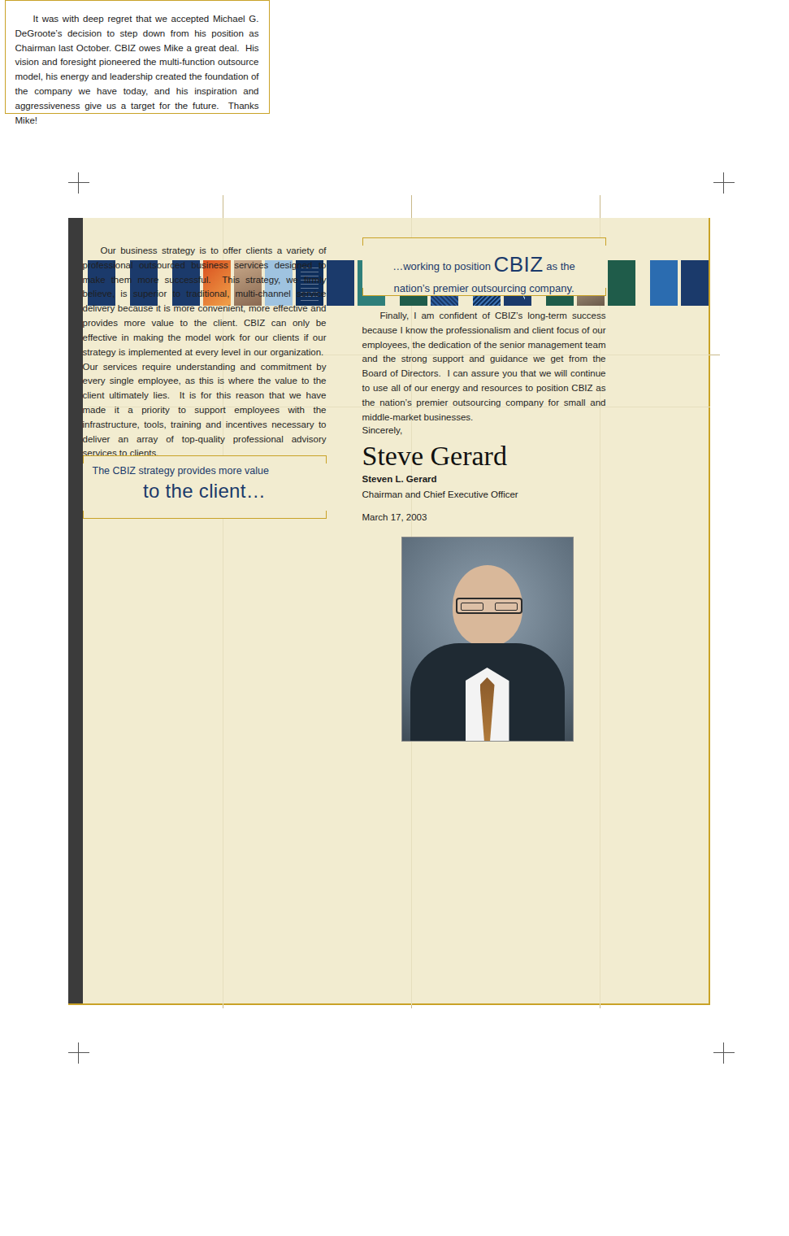Our business strategy is to offer clients a variety of professional outsourced business services designed to make them more successful. This strategy, we firmly believe, is superior to traditional, multi-channel service delivery because it is more convenient, more effective and provides more value to the client. CBIZ can only be effective in making the model work for our clients if our strategy is implemented at every level in our organization. Our services require understanding and commitment by every single employee, as this is where the value to the client ultimately lies. It is for this reason that we have made it a priority to support employees with the infrastructure, tools, training and incentives necessary to deliver an array of top-quality professional advisory services to clients.
…working to position CBIZ as the
nation’s premier outsourcing company.
Finally, I am confident of CBIZ’s long-term success because I know the professionalism and client focus of our employees, the dedication of the senior management team and the strong support and guidance we get from the Board of Directors. I can assure you that we will continue to use all of our energy and resources to position CBIZ as the nation’s premier outsourcing company for small and middle-market businesses.
The CBIZ strategy provides more value
to the client…
Sincerely,
Steve Gerard
Steven L. Gerard
Chairman and Chief Executive Officer
March 17, 2003
It was with deep regret that we accepted Michael G. DeGroote’s decision to step down from his position as Chairman last October. CBIZ owes Mike a great deal. His vision and foresight pioneered the multi-function outsource model, his energy and leadership created the foundation of the company we have today, and his inspiration and aggressiveness give us a target for the future. Thanks Mike!